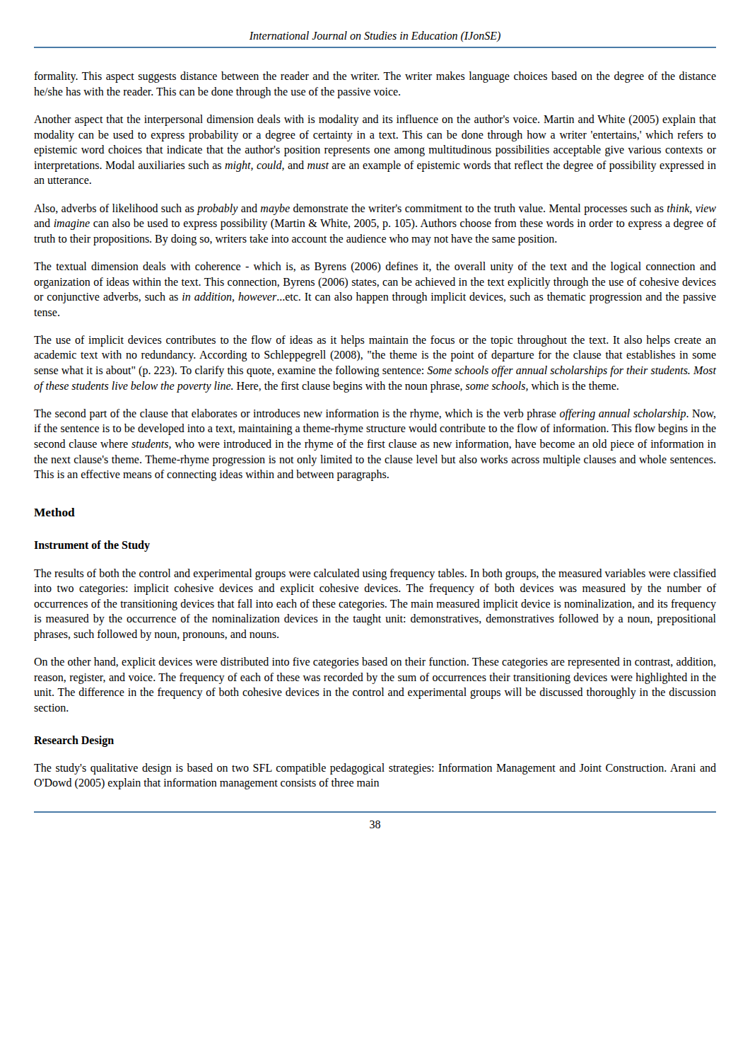International Journal on Studies in Education (IJonSE)
formality. This aspect suggests distance between the reader and the writer. The writer makes language choices based on the degree of the distance he/she has with the reader. This can be done through the use of the passive voice.
Another aspect that the interpersonal dimension deals with is modality and its influence on the author's voice. Martin and White (2005) explain that modality can be used to express probability or a degree of certainty in a text. This can be done through how a writer 'entertains,' which refers to epistemic word choices that indicate that the author's position represents one among multitudinous possibilities acceptable give various contexts or interpretations. Modal auxiliaries such as might, could, and must are an example of epistemic words that reflect the degree of possibility expressed in an utterance.
Also, adverbs of likelihood such as probably and maybe demonstrate the writer's commitment to the truth value. Mental processes such as think, view and imagine can also be used to express possibility (Martin & White, 2005, p. 105). Authors choose from these words in order to express a degree of truth to their propositions. By doing so, writers take into account the audience who may not have the same position.
The textual dimension deals with coherence - which is, as Byrens (2006) defines it, the overall unity of the text and the logical connection and organization of ideas within the text. This connection, Byrens (2006) states, can be achieved in the text explicitly through the use of cohesive devices or conjunctive adverbs, such as in addition, however...etc. It can also happen through implicit devices, such as thematic progression and the passive tense.
The use of implicit devices contributes to the flow of ideas as it helps maintain the focus or the topic throughout the text. It also helps create an academic text with no redundancy. According to Schleppegrell (2008), "the theme is the point of departure for the clause that establishes in some sense what it is about" (p. 223). To clarify this quote, examine the following sentence: Some schools offer annual scholarships for their students. Most of these students live below the poverty line. Here, the first clause begins with the noun phrase, some schools, which is the theme.
The second part of the clause that elaborates or introduces new information is the rhyme, which is the verb phrase offering annual scholarship. Now, if the sentence is to be developed into a text, maintaining a theme-rhyme structure would contribute to the flow of information. This flow begins in the second clause where students, who were introduced in the rhyme of the first clause as new information, have become an old piece of information in the next clause's theme. Theme-rhyme progression is not only limited to the clause level but also works across multiple clauses and whole sentences. This is an effective means of connecting ideas within and between paragraphs.
Method
Instrument of the Study
The results of both the control and experimental groups were calculated using frequency tables. In both groups, the measured variables were classified into two categories: implicit cohesive devices and explicit cohesive devices. The frequency of both devices was measured by the number of occurrences of the transitioning devices that fall into each of these categories. The main measured implicit device is nominalization, and its frequency is measured by the occurrence of the nominalization devices in the taught unit: demonstratives, demonstratives followed by a noun, prepositional phrases, such followed by noun, pronouns, and nouns.
On the other hand, explicit devices were distributed into five categories based on their function. These categories are represented in contrast, addition, reason, register, and voice. The frequency of each of these was recorded by the sum of occurrences their transitioning devices were highlighted in the unit. The difference in the frequency of both cohesive devices in the control and experimental groups will be discussed thoroughly in the discussion section.
Research Design
The study's qualitative design is based on two SFL compatible pedagogical strategies: Information Management and Joint Construction. Arani and O'Dowd (2005) explain that information management consists of three main
38